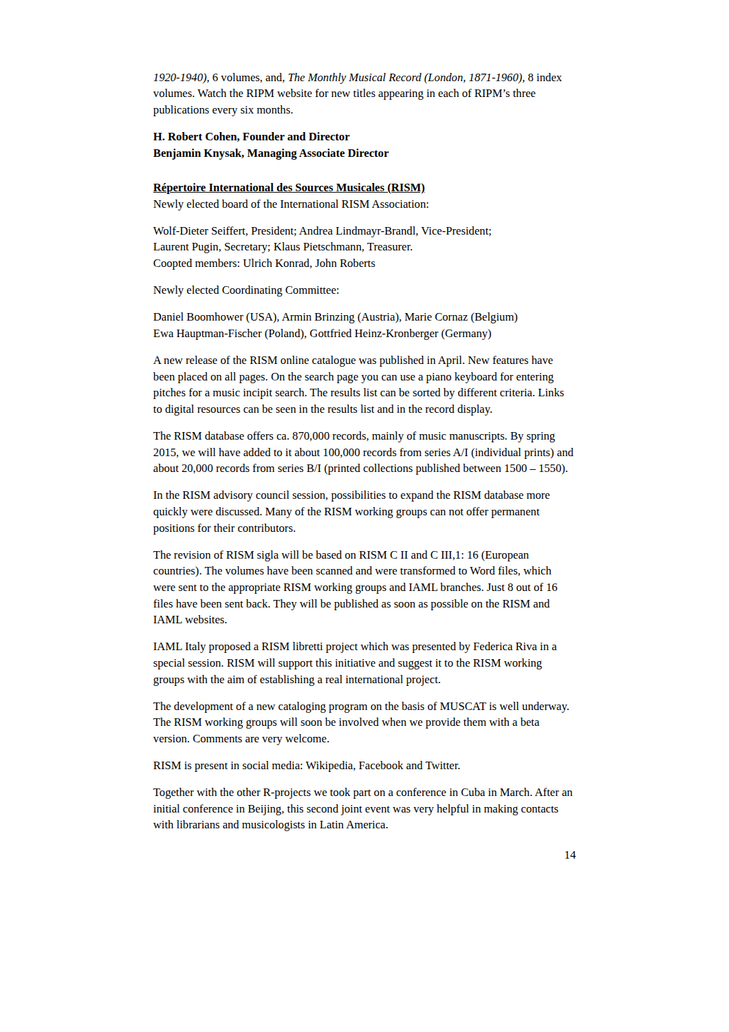1920-1940), 6 volumes, and, The Monthly Musical Record (London, 1871-1960), 8 index volumes. Watch the RIPM website for new titles appearing in each of RIPM’s three publications every six months.
H. Robert Cohen, Founder and Director Benjamin Knysak, Managing Associate Director
Répertoire International des Sources Musicales (RISM)
Newly elected board of the International RISM Association:
Wolf-Dieter Seiffert, President; Andrea Lindmayr-Brandl, Vice-President; Laurent Pugin, Secretary; Klaus Pietschmann, Treasurer. Coopted members: Ulrich Konrad, John Roberts
Newly elected Coordinating Committee:
Daniel Boomhower (USA), Armin Brinzing (Austria), Marie Cornaz (Belgium) Ewa Hauptman-Fischer (Poland), Gottfried Heinz-Kronberger (Germany)
A new release of the RISM online catalogue was published in April. New features have been placed on all pages. On the search page you can use a piano keyboard for entering pitches for a music incipit search. The results list can be sorted by different criteria. Links to digital resources can be seen in the results list and in the record display.
The RISM database offers ca. 870,000 records, mainly of music manuscripts. By spring 2015, we will have added to it about 100,000 records from series A/I (individual prints) and about 20,000 records from series B/I (printed collections published between 1500 – 1550).
In the RISM advisory council session, possibilities to expand the RISM database more quickly were discussed. Many of the RISM working groups can not offer permanent positions for their contributors.
The revision of RISM sigla will be based on RISM C II and C III,1: 16 (European countries). The volumes have been scanned and were transformed to Word files, which were sent to the appropriate RISM working groups and IAML branches. Just 8 out of 16 files have been sent back. They will be published as soon as possible on the RISM and IAML websites.
IAML Italy proposed a RISM libretti project which was presented by Federica Riva in a special session. RISM will support this initiative and suggest it to the RISM working groups with the aim of establishing a real international project.
The development of a new cataloging program on the basis of MUSCAT is well underway. The RISM working groups will soon be involved when we provide them with a beta version. Comments are very welcome.
RISM is present in social media: Wikipedia, Facebook and Twitter.
Together with the other R-projects we took part on a conference in Cuba in March. After an initial conference in Beijing, this second joint event was very helpful in making contacts with librarians and musicologists in Latin America.
14